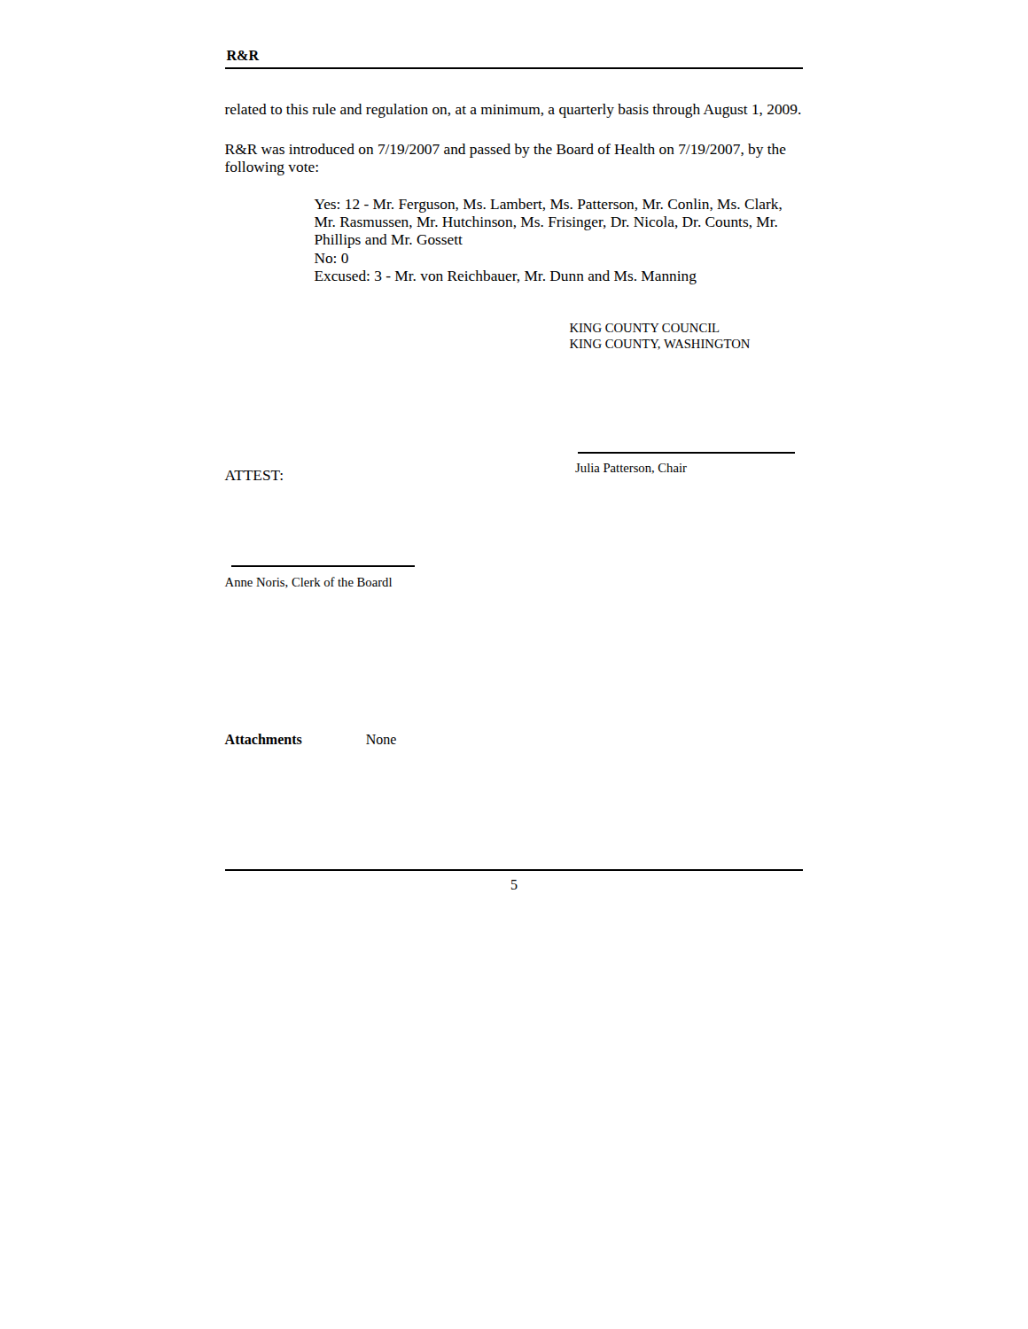R&R
related to this rule and regulation on, at a minimum, a quarterly basis through August 1, 2009.
R&R was introduced on 7/19/2007 and passed by the Board of Health on 7/19/2007, by the following vote:
Yes: 12 - Mr. Ferguson, Ms. Lambert, Ms. Patterson, Mr. Conlin, Ms. Clark, Mr. Rasmussen, Mr. Hutchinson, Ms. Frisinger, Dr. Nicola, Dr. Counts, Mr. Phillips and Mr. Gossett
No: 0
Excused: 3 - Mr. von Reichbauer, Mr. Dunn and Ms. Manning
KING COUNTY COUNCIL
KING COUNTY, WASHINGTON
Julia Patterson, Chair
ATTEST:
Anne Noris, Clerk of the Boardl
Attachments None
5